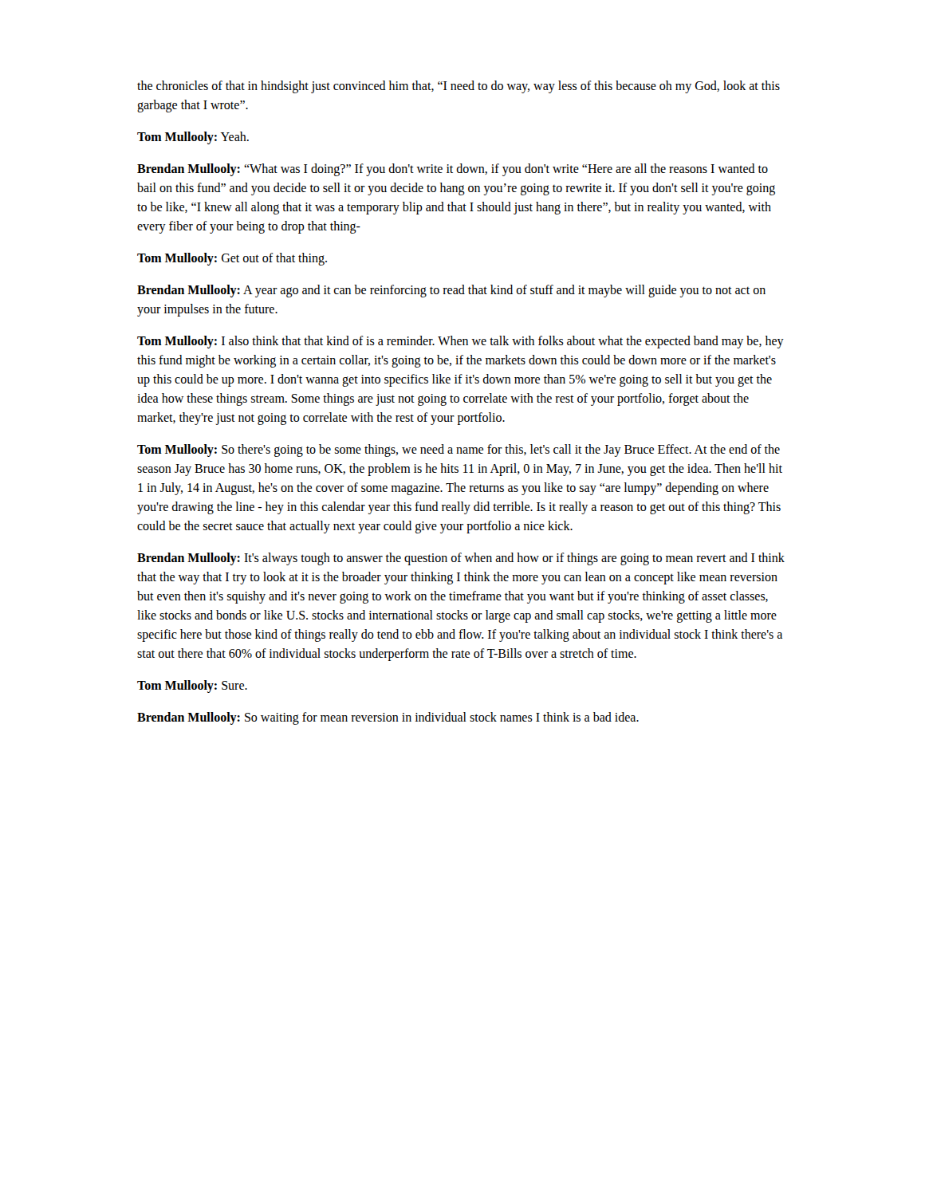the chronicles of that in hindsight just convinced him that, “I need to do way, way less of this because oh my God, look at this garbage that I wrote”.
Tom Mullooly: Yeah.
Brendan Mullooly: “What was I doing?” If you don't write it down, if you don't write “Here are all the reasons I wanted to bail on this fund” and you decide to sell it or you decide to hang on you’re going to rewrite it. If you don't sell it you're going to be like, “I knew all along that it was a temporary blip and that I should just hang in there”, but in reality you wanted, with every fiber of your being to drop that thing-
Tom Mullooly: Get out of that thing.
Brendan Mullooly: A year ago and it can be reinforcing to read that kind of stuff and it maybe will guide you to not act on your impulses in the future.
Tom Mullooly: I also think that that kind of is a reminder. When we talk with folks about what the expected band may be, hey this fund might be working in a certain collar, it's going to be, if the markets down this could be down more or if the market's up this could be up more. I don't wanna get into specifics like if it's down more than 5% we're going to sell it but you get the idea how these things stream. Some things are just not going to correlate with the rest of your portfolio, forget about the market, they're just not going to correlate with the rest of your portfolio.
Tom Mullooly: So there's going to be some things, we need a name for this, let's call it the Jay Bruce Effect. At the end of the season Jay Bruce has 30 home runs, OK, the problem is he hits 11 in April, 0 in May, 7 in June, you get the idea. Then he'll hit 1 in July, 14 in August, he's on the cover of some magazine. The returns as you like to say “are lumpy” depending on where you're drawing the line - hey in this calendar year this fund really did terrible. Is it really a reason to get out of this thing? This could be the secret sauce that actually next year could give your portfolio a nice kick.
Brendan Mullooly: It's always tough to answer the question of when and how or if things are going to mean revert and I think that the way that I try to look at it is the broader your thinking I think the more you can lean on a concept like mean reversion but even then it's squishy and it's never going to work on the timeframe that you want but if you're thinking of asset classes, like stocks and bonds or like U.S. stocks and international stocks or large cap and small cap stocks, we're getting a little more specific here but those kind of things really do tend to ebb and flow. If you're talking about an individual stock I think there's a stat out there that 60% of individual stocks underperform the rate of T-Bills over a stretch of time.
Tom Mullooly: Sure.
Brendan Mullooly: So waiting for mean reversion in individual stock names I think is a bad idea.